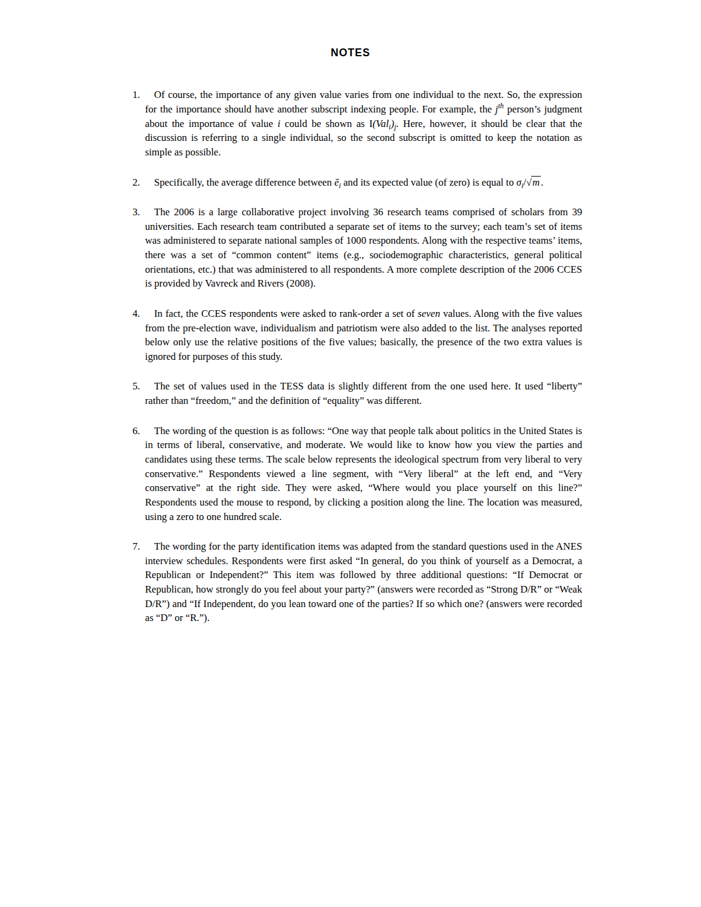NOTES
Of course, the importance of any given value varies from one individual to the next. So, the expression for the importance should have another subscript indexing people. For example, the jth person’s judgment about the importance of value i could be shown as I(Vali)j. Here, however, it should be clear that the discussion is referring to a single individual, so the second subscript is omitted to keep the notation as simple as possible.
Specifically, the average difference between ēi and its expected value (of zero) is equal to σi/√m.
The 2006 is a large collaborative project involving 36 research teams comprised of scholars from 39 universities. Each research team contributed a separate set of items to the survey; each team’s set of items was administered to separate national samples of 1000 respondents. Along with the respective teams’ items, there was a set of “common content” items (e.g., sociodemographic characteristics, general political orientations, etc.) that was administered to all respondents. A more complete description of the 2006 CCES is provided by Vavreck and Rivers (2008).
In fact, the CCES respondents were asked to rank-order a set of seven values. Along with the five values from the pre-election wave, individualism and patriotism were also added to the list. The analyses reported below only use the relative positions of the five values; basically, the presence of the two extra values is ignored for purposes of this study.
The set of values used in the TESS data is slightly different from the one used here. It used “liberty” rather than “freedom,” and the definition of “equality” was different.
The wording of the question is as follows: “One way that people talk about politics in the United States is in terms of liberal, conservative, and moderate. We would like to know how you view the parties and candidates using these terms. The scale below represents the ideological spectrum from very liberal to very conservative.” Respondents viewed a line segment, with “Very liberal” at the left end, and “Very conservative” at the right side. They were asked, “Where would you place yourself on this line?” Respondents used the mouse to respond, by clicking a position along the line. The location was measured, using a zero to one hundred scale.
The wording for the party identification items was adapted from the standard questions used in the ANES interview schedules. Respondents were first asked “In general, do you think of yourself as a Democrat, a Republican or Independent?” This item was followed by three additional questions: “If Democrat or Republican, how strongly do you feel about your party?” (answers were recorded as “Strong D/R” or “Weak D/R”) and “If Independent, do you lean toward one of the parties? If so which one? (answers were recorded as “D” or “R.”).